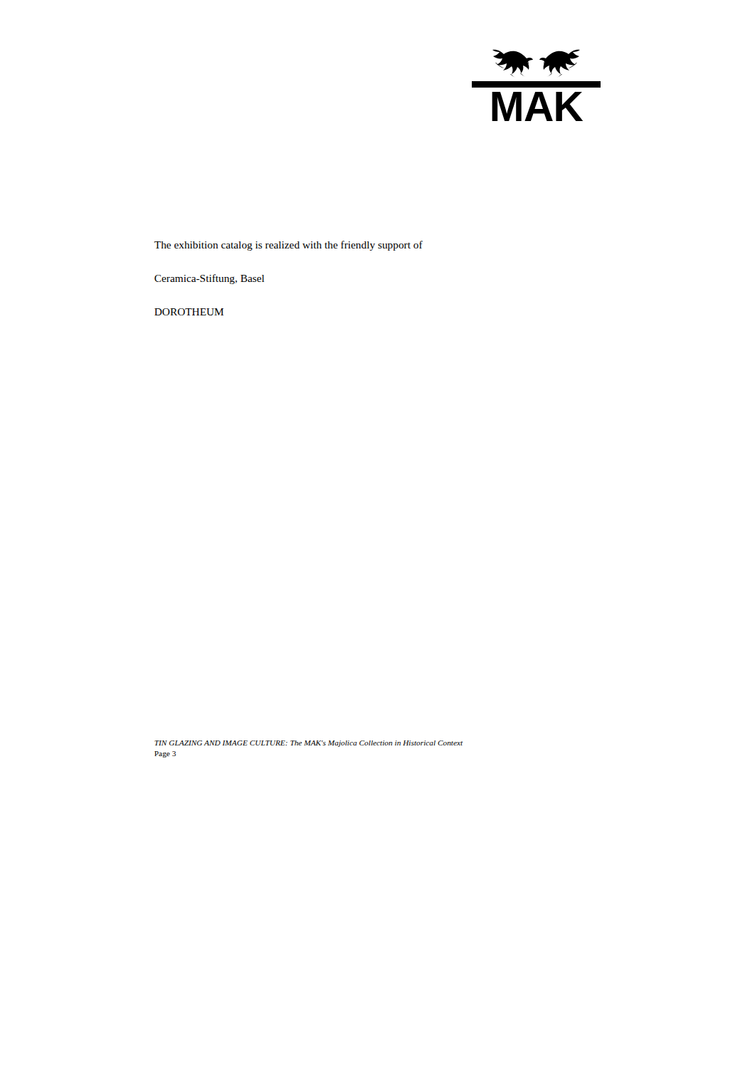MAK
The exhibition catalog is realized with the friendly support of
Ceramica-Stiftung, Basel
DOROTHEUM
TIN GLAZING AND IMAGE CULTURE: The MAK's Majolica Collection in Historical Context
Page 3